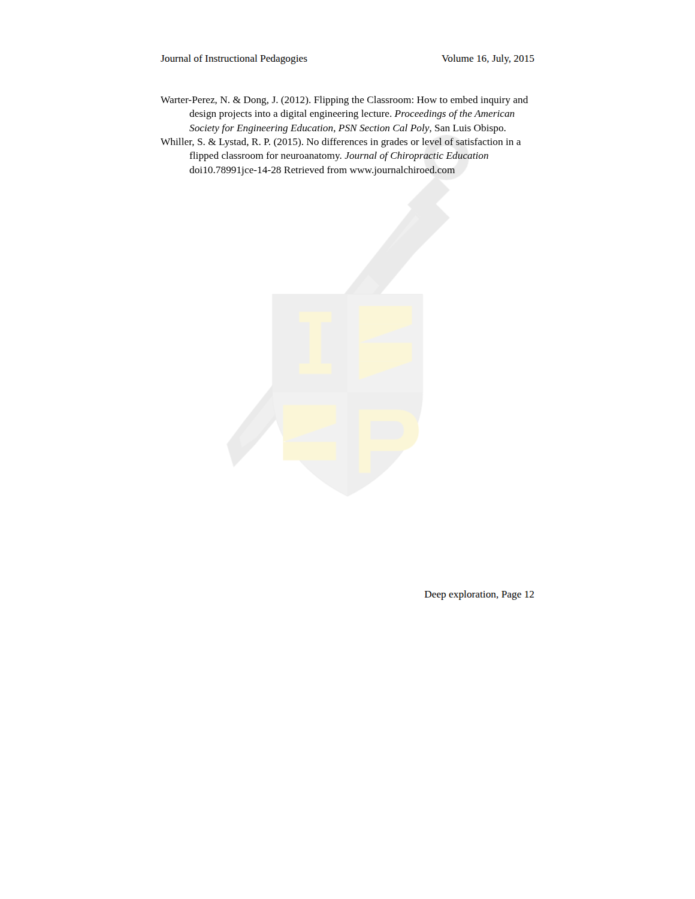Journal of Instructional Pedagogies
Volume 16, July, 2015
Warter-Perez, N. & Dong, J. (2012). Flipping the Classroom: How to embed inquiry and design projects into a digital engineering lecture. Proceedings of the American Society for Engineering Education, PSN Section Cal Poly, San Luis Obispo.
Whiller, S. & Lystad, R. P. (2015). No differences in grades or level of satisfaction in a flipped classroom for neuroanatomy. Journal of Chiropractic Education doi10.78991jce-14-28 Retrieved from www.journalchiroed.com
Deep exploration, Page 12